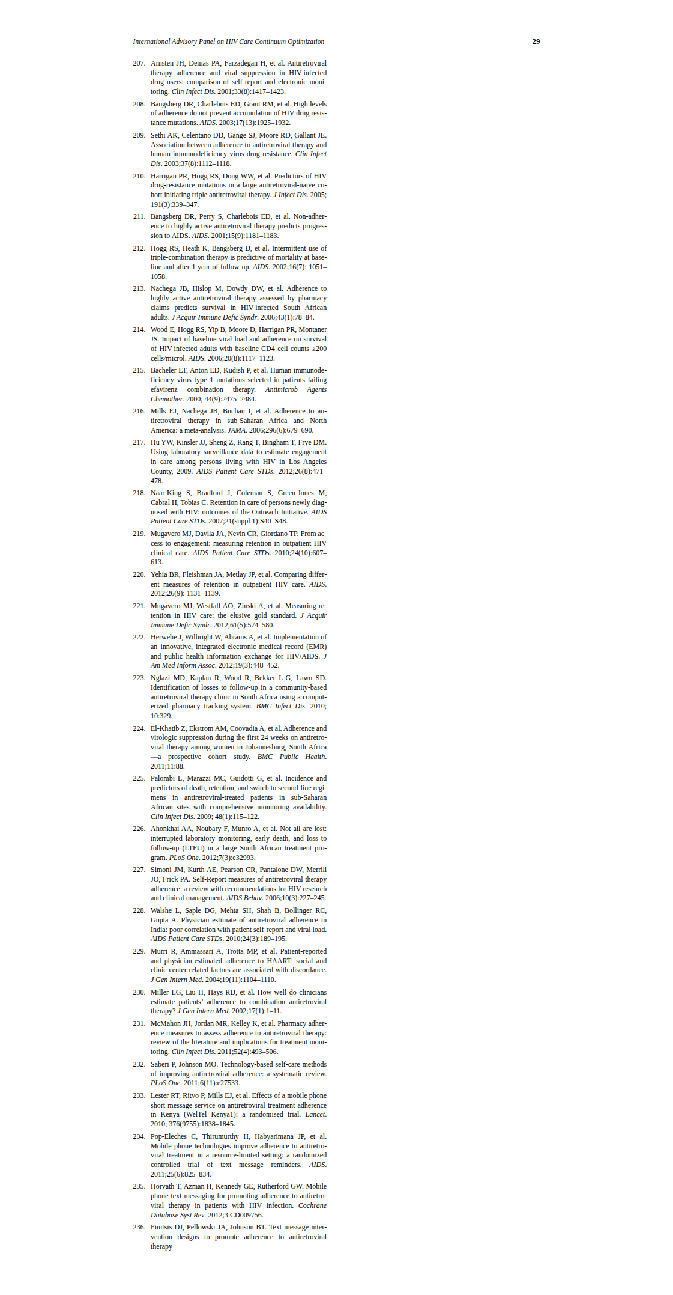International Advisory Panel on HIV Care Continuum Optimization 29
207. Arnsten JH, Demas PA, Farzadegan H, et al. Antiretroviral therapy adherence and viral suppression in HIV-infected drug users: comparison of self-report and electronic monitoring. Clin Infect Dis. 2001;33(8):1417–1423.
208. Bangsberg DR, Charlebois ED, Grant RM, et al. High levels of adherence do not prevent accumulation of HIV drug resistance mutations. AIDS. 2003;17(13):1925–1932.
209. Sethi AK, Celentano DD, Gange SJ, Moore RD, Gallant JE. Association between adherence to antiretroviral therapy and human immunodeficiency virus drug resistance. Clin Infect Dis. 2003;37(8):1112–1118.
210. Harrigan PR, Hogg RS, Dong WW, et al. Predictors of HIV drug-resistance mutations in a large antiretroviral-naive cohort initiating triple antiretroviral therapy. J Infect Dis. 2005; 191(3):339–347.
211. Bangsberg DR, Perry S, Charlebois ED, et al. Non-adherence to highly active antiretroviral therapy predicts progression to AIDS. AIDS. 2001;15(9):1181–1183.
212. Hogg RS, Heath K, Bangsberg D, et al. Intermittent use of triple-combination therapy is predictive of mortality at baseline and after 1 year of follow-up. AIDS. 2002;16(7): 1051–1058.
213. Nachega JB, Hislop M, Dowdy DW, et al. Adherence to highly active antiretroviral therapy assessed by pharmacy claims predicts survival in HIV-infected South African adults. J Acquir Immune Defic Syndr. 2006;43(1):78–84.
214. Wood E, Hogg RS, Yip B, Moore D, Harrigan PR, Montaner JS. Impact of baseline viral load and adherence on survival of HIV-infected adults with baseline CD4 cell counts ≥200 cells/microl. AIDS. 2006;20(8):1117–1123.
215. Bacheler LT, Anton ED, Kudish P, et al. Human immunodeficiency virus type 1 mutations selected in patients failing efavirenz combination therapy. Antimicrob Agents Chemother. 2000; 44(9):2475–2484.
216. Mills EJ, Nachega JB, Buchan I, et al. Adherence to antiretroviral therapy in sub-Saharan Africa and North America: a meta-analysis. JAMA. 2006;296(6):679–690.
217. Hu YW, Kinsler JJ, Sheng Z, Kang T, Bingham T, Frye DM. Using laboratory surveillance data to estimate engagement in care among persons living with HIV in Los Angeles County, 2009. AIDS Patient Care STDs. 2012;26(8):471–478.
218. Naar-King S, Bradford J, Coleman S, Green-Jones M, Cabral H, Tobias C. Retention in care of persons newly diagnosed with HIV: outcomes of the Outreach Initiative. AIDS Patient Care STDs. 2007;21(suppl 1):S40–S48.
219. Mugavero MJ, Davila JA, Nevin CR, Giordano TP. From access to engagement: measuring retention in outpatient HIV clinical care. AIDS Patient Care STDs. 2010;24(10):607–613.
220. Yehia BR, Fleishman JA, Metlay JP, et al. Comparing different measures of retention in outpatient HIV care. AIDS. 2012;26(9): 1131–1139.
221. Mugavero MJ, Westfall AO, Zinski A, et al. Measuring retention in HIV care: the elusive gold standard. J Acquir Immune Defic Syndr. 2012;61(5):574–580.
222. Herwehe J, Wilbright W, Abrams A, et al. Implementation of an innovative, integrated electronic medical record (EMR) and public health information exchange for HIV/AIDS. J Am Med Inform Assoc. 2012;19(3):448–452.
223. Nglazi MD, Kaplan R, Wood R, Bekker L-G, Lawn SD. Identification of losses to follow-up in a community-based antiretroviral therapy clinic in South Africa using a computerized pharmacy tracking system. BMC Infect Dis. 2010; 10:329.
224. El-Khatib Z, Ekstrom AM, Coovadia A, et al. Adherence and virologic suppression during the first 24 weeks on antiretroviral therapy among women in Johannesburg, South Africa—a prospective cohort study. BMC Public Health. 2011;11:88.
225. Palombi L, Marazzi MC, Guidotti G, et al. Incidence and predictors of death, retention, and switch to second-line regimens in antiretroviral-treated patients in sub-Saharan African sites with comprehensive monitoring availability. Clin Infect Dis. 2009; 48(1):115–122.
226. Ahonkhai AA, Noubary F, Munro A, et al. Not all are lost: interrupted laboratory monitoring, early death, and loss to follow-up (LTFU) in a large South African treatment program. PLoS One. 2012;7(3):e32993.
227. Simoni JM, Kurth AE, Pearson CR, Pantalone DW, Merrill JO, Frick PA. Self-Report measures of antiretroviral therapy adherence: a review with recommendations for HIV research and clinical management. AIDS Behav. 2006;10(3):227–245.
228. Walshe L, Saple DG, Mehta SH, Shah B, Bollinger RC, Gupta A. Physician estimate of antiretroviral adherence in India: poor correlation with patient self-report and viral load. AIDS Patient Care STDs. 2010;24(3):189–195.
229. Murri R, Ammassari A, Trotta MP, et al. Patient-reported and physician-estimated adherence to HAART: social and clinic center-related factors are associated with discordance. J Gen Intern Med. 2004;19(11):1104–1110.
230. Miller LG, Liu H, Hays RD, et al. How well do clinicians estimate patients’ adherence to combination antiretroviral therapy? J Gen Intern Med. 2002;17(1):1–11.
231. McMahon JH, Jordan MR, Kelley K, et al. Pharmacy adherence measures to assess adherence to antiretroviral therapy: review of the literature and implications for treatment monitoring. Clin Infect Dis. 2011;52(4):493–506.
232. Saberi P, Johnson MO. Technology-based self-care methods of improving antiretroviral adherence: a systematic review. PLoS One. 2011;6(11):e27533.
233. Lester RT, Ritvo P, Mills EJ, et al. Effects of a mobile phone short message service on antiretroviral treatment adherence in Kenya (WelTel Kenya1): a randomised trial. Lancet. 2010; 376(9755):1838–1845.
234. Pop-Eleches C, Thirumurthy H, Habyarimana JP, et al. Mobile phone technologies improve adherence to antiretroviral treatment in a resource-limited setting: a randomized controlled trial of text message reminders. AIDS. 2011;25(6):825–834.
235. Horvath T, Azman H, Kennedy GE, Rutherford GW. Mobile phone text messaging for promoting adherence to antiretroviral therapy in patients with HIV infection. Cochrane Database Syst Rev. 2012;3:CD009756.
236. Finitsis DJ, Pellowski JA, Johnson BT. Text message intervention designs to promote adherence to antiretroviral therapy